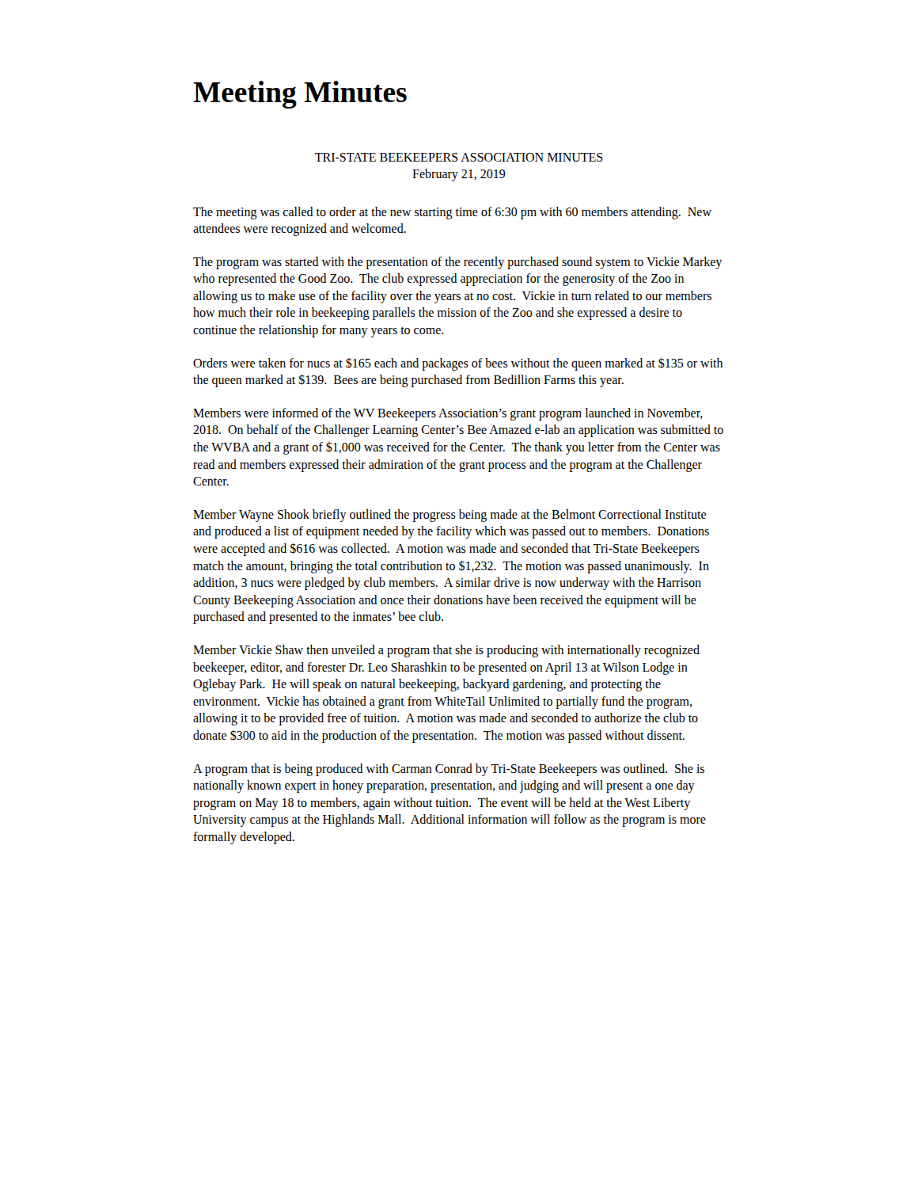Meeting Minutes
TRI-STATE BEEKEEPERS ASSOCIATION MINUTES February 21, 2019
The meeting was called to order at the new starting time of 6:30 pm with 60 members attending. New attendees were recognized and welcomed.
The program was started with the presentation of the recently purchased sound system to Vickie Markey who represented the Good Zoo. The club expressed appreciation for the generosity of the Zoo in allowing us to make use of the facility over the years at no cost. Vickie in turn related to our members how much their role in beekeeping parallels the mission of the Zoo and she expressed a desire to continue the relationship for many years to come.
Orders were taken for nucs at $165 each and packages of bees without the queen marked at $135 or with the queen marked at $139. Bees are being purchased from Bedillion Farms this year.
Members were informed of the WV Beekeepers Association’s grant program launched in November, 2018. On behalf of the Challenger Learning Center’s Bee Amazed e-lab an application was submitted to the WVBA and a grant of $1,000 was received for the Center. The thank you letter from the Center was read and members expressed their admiration of the grant process and the program at the Challenger Center.
Member Wayne Shook briefly outlined the progress being made at the Belmont Correctional Institute and produced a list of equipment needed by the facility which was passed out to members. Donations were accepted and $616 was collected. A motion was made and seconded that Tri-State Beekeepers match the amount, bringing the total contribution to $1,232. The motion was passed unanimously. In addition, 3 nucs were pledged by club members. A similar drive is now underway with the Harrison County Beekeeping Association and once their donations have been received the equipment will be purchased and presented to the inmates’ bee club.
Member Vickie Shaw then unveiled a program that she is producing with internationally recognized beekeeper, editor, and forester Dr. Leo Sharashkin to be presented on April 13 at Wilson Lodge in Oglebay Park. He will speak on natural beekeeping, backyard gardening, and protecting the environment. Vickie has obtained a grant from WhiteTail Unlimited to partially fund the program, allowing it to be provided free of tuition. A motion was made and seconded to authorize the club to donate $300 to aid in the production of the presentation. The motion was passed without dissent.
A program that is being produced with Carman Conrad by Tri-State Beekeepers was outlined. She is nationally known expert in honey preparation, presentation, and judging and will present a one day program on May 18 to members, again without tuition. The event will be held at the West Liberty University campus at the Highlands Mall. Additional information will follow as the program is more formally developed.